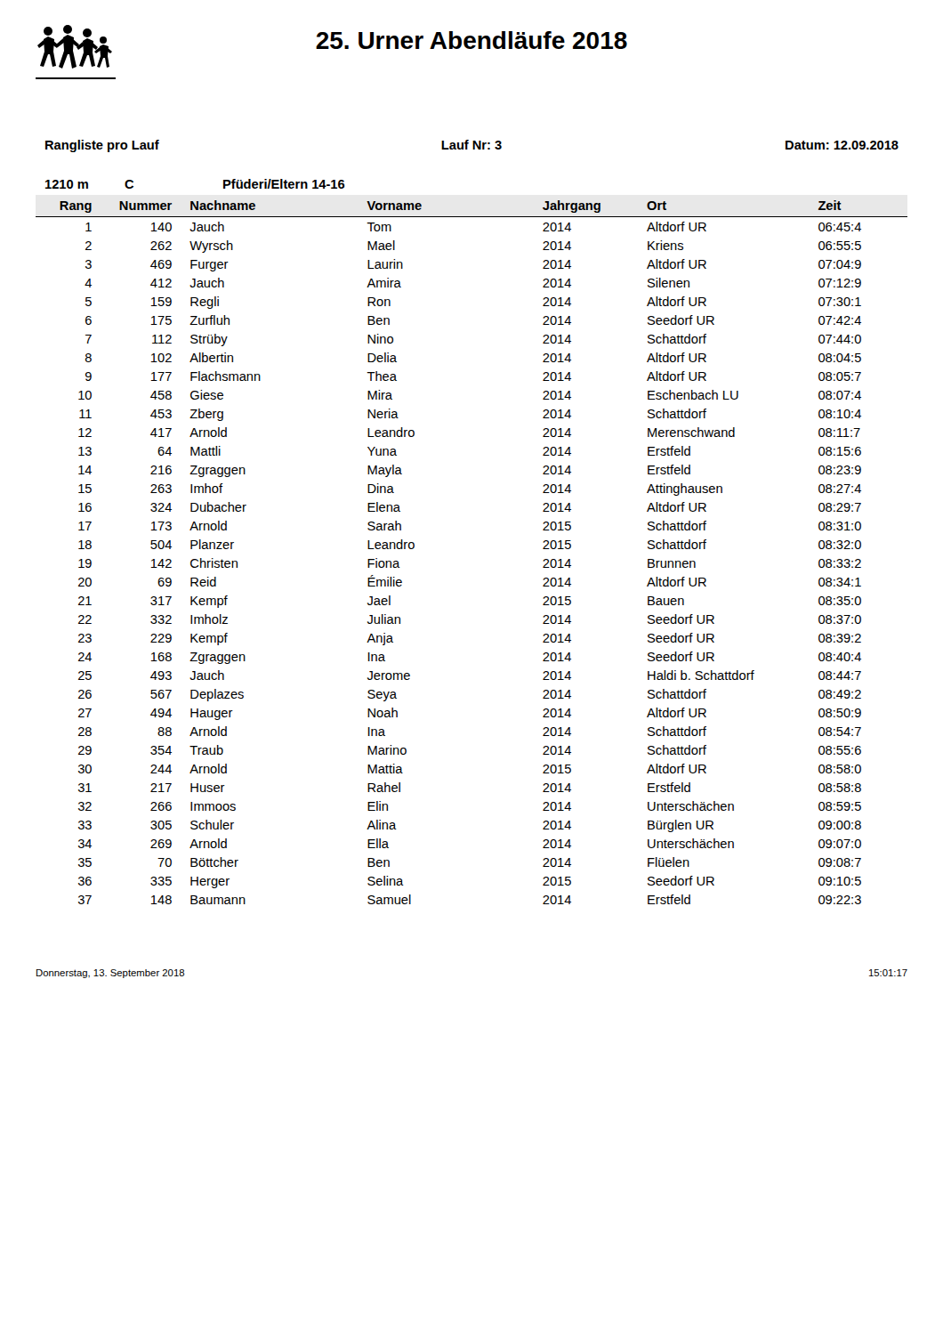25. Urner Abendläufe 2018
Rangliste pro Lauf
Lauf Nr: 3
Datum: 12.09.2018
1210 m
C
Pfüderi/Eltern 14-16
| Rang | Nummer | Nachname | Vorname | Jahrgang | Ort | Zeit |
| --- | --- | --- | --- | --- | --- | --- |
| 1 | 140 | Jauch | Tom | 2014 | Altdorf UR | 06:45:4 |
| 2 | 262 | Wyrsch | Mael | 2014 | Kriens | 06:55:5 |
| 3 | 469 | Furger | Laurin | 2014 | Altdorf UR | 07:04:9 |
| 4 | 412 | Jauch | Amira | 2014 | Silenen | 07:12:9 |
| 5 | 159 | Regli | Ron | 2014 | Altdorf UR | 07:30:1 |
| 6 | 175 | Zurfluh | Ben | 2014 | Seedorf UR | 07:42:4 |
| 7 | 112 | Strüby | Nino | 2014 | Schattdorf | 07:44:0 |
| 8 | 102 | Albertin | Delia | 2014 | Altdorf UR | 08:04:5 |
| 9 | 177 | Flachsmann | Thea | 2014 | Altdorf UR | 08:05:7 |
| 10 | 458 | Giese | Mira | 2014 | Eschenbach LU | 08:07:4 |
| 11 | 453 | Zberg | Neria | 2014 | Schattdorf | 08:10:4 |
| 12 | 417 | Arnold | Leandro | 2014 | Merenschwand | 08:11:7 |
| 13 | 64 | Mattli | Yuna | 2014 | Erstfeld | 08:15:6 |
| 14 | 216 | Zgraggen | Mayla | 2014 | Erstfeld | 08:23:9 |
| 15 | 263 | Imhof | Dina | 2014 | Attinghausen | 08:27:4 |
| 16 | 324 | Dubacher | Elena | 2014 | Altdorf UR | 08:29:7 |
| 17 | 173 | Arnold | Sarah | 2015 | Schattdorf | 08:31:0 |
| 18 | 504 | Planzer | Leandro | 2015 | Schattdorf | 08:32:0 |
| 19 | 142 | Christen | Fiona | 2014 | Brunnen | 08:33:2 |
| 20 | 69 | Reid | Émilie | 2014 | Altdorf UR | 08:34:1 |
| 21 | 317 | Kempf | Jael | 2015 | Bauen | 08:35:0 |
| 22 | 332 | Imholz | Julian | 2014 | Seedorf UR | 08:37:0 |
| 23 | 229 | Kempf | Anja | 2014 | Seedorf UR | 08:39:2 |
| 24 | 168 | Zgraggen | Ina | 2014 | Seedorf UR | 08:40:4 |
| 25 | 493 | Jauch | Jerome | 2014 | Haldi b. Schattdorf | 08:44:7 |
| 26 | 567 | Deplazes | Seya | 2014 | Schattdorf | 08:49:2 |
| 27 | 494 | Hauger | Noah | 2014 | Altdorf UR | 08:50:9 |
| 28 | 88 | Arnold | Ina | 2014 | Schattdorf | 08:54:7 |
| 29 | 354 | Traub | Marino | 2014 | Schattdorf | 08:55:6 |
| 30 | 244 | Arnold | Mattia | 2015 | Altdorf UR | 08:58:0 |
| 31 | 217 | Huser | Rahel | 2014 | Erstfeld | 08:58:8 |
| 32 | 266 | Immoos | Elin | 2014 | Unterschächen | 08:59:5 |
| 33 | 305 | Schuler | Alina | 2014 | Bürglen UR | 09:00:8 |
| 34 | 269 | Arnold | Ella | 2014 | Unterschächen | 09:07:0 |
| 35 | 70 | Böttcher | Ben | 2014 | Flüelen | 09:08:7 |
| 36 | 335 | Herger | Selina | 2015 | Seedorf UR | 09:10:5 |
| 37 | 148 | Baumann | Samuel | 2014 | Erstfeld | 09:22:3 |
Donnerstag, 13. September 2018
15:01:17